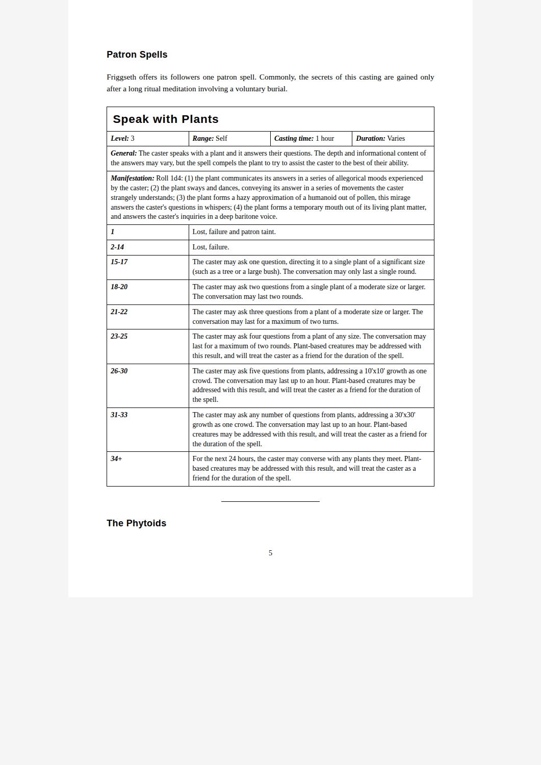Patron Spells
Friggseth offers its followers one patron spell. Commonly, the secrets of this casting are gained only after a long ritual meditation involving a voluntary burial.
| Speak with Plants |
| Level: 3 | Range: Self | Casting time: 1 hour | Duration: Varies |
| General: The caster speaks with a plant and it answers their questions. The depth and informational content of the answers may vary, but the spell compels the plant to try to assist the caster to the best of their ability. |
| Manifestation: Roll 1d4: (1) the plant communicates its answers in a series of allegorical moods experienced by the caster; (2) the plant sways and dances, conveying its answer in a series of movements the caster strangely understands; (3) the plant forms a hazy approximation of a humanoid out of pollen, this mirage answers the caster's questions in whispers; (4) the plant forms a temporary mouth out of its living plant matter, and answers the caster's inquiries in a deep baritone voice. |
| 1 | Lost, failure and patron taint. |
| 2-14 | Lost, failure. |
| 15-17 | The caster may ask one question, directing it to a single plant of a significant size (such as a tree or a large bush). The conversation may only last a single round. |
| 18-20 | The caster may ask two questions from a single plant of a moderate size or larger. The conversation may last two rounds. |
| 21-22 | The caster may ask three questions from a plant of a moderate size or larger. The conversation may last for a maximum of two turns. |
| 23-25 | The caster may ask four questions from a plant of any size. The conversation may last for a maximum of two rounds. Plant-based creatures may be addressed with this result, and will treat the caster as a friend for the duration of the spell. |
| 26-30 | The caster may ask five questions from plants, addressing a 10'x10' growth as one crowd. The conversation may last up to an hour. Plant-based creatures may be addressed with this result, and will treat the caster as a friend for the duration of the spell. |
| 31-33 | The caster may ask any number of questions from plants, addressing a 30'x30' growth as one crowd. The conversation may last up to an hour. Plant-based creatures may be addressed with this result, and will treat the caster as a friend for the duration of the spell. |
| 34+ | For the next 24 hours, the caster may converse with any plants they meet. Plant-based creatures may be addressed with this result, and will treat the caster as a friend for the duration of the spell. |
The Phytoids
5